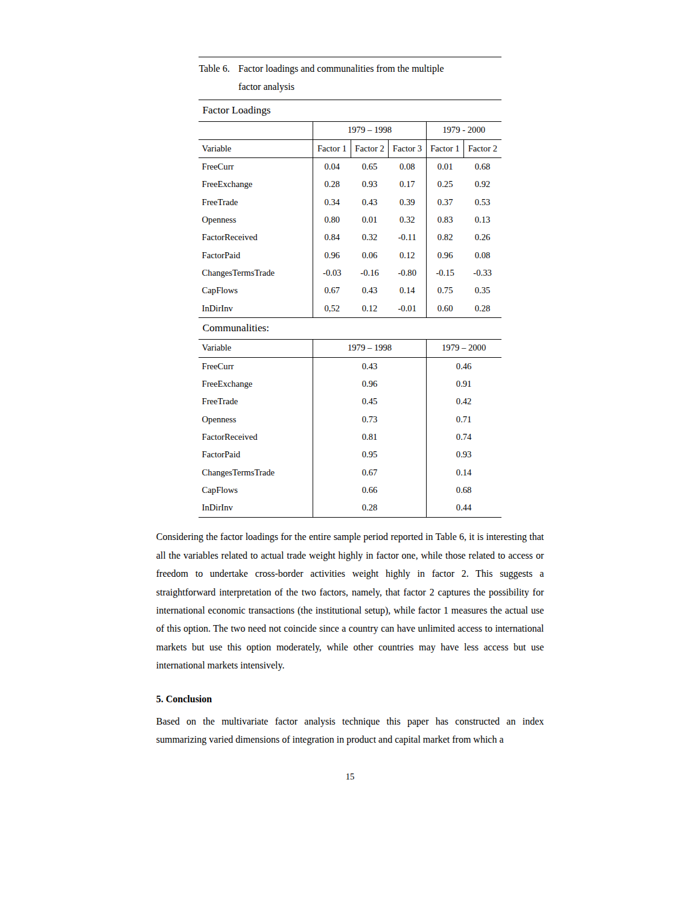Table 6. Factor loadings and communalities from the multiple factor analysis
| Factor Loadings |
| | 1979 – 1998 | 1979 - 2000 |
| Variable | Factor 1 | Factor 2 | Factor 3 | Factor 1 | Factor 2 |
| FreeCurr | 0.04 | 0.65 | 0.08 | 0.01 | 0.68 |
| FreeExchange | 0.28 | 0.93 | 0.17 | 0.25 | 0.92 |
| FreeTrade | 0.34 | 0.43 | 0.39 | 0.37 | 0.53 |
| Openness | 0.80 | 0.01 | 0.32 | 0.83 | 0.13 |
| FactorReceived | 0.84 | 0.32 | -0.11 | 0.82 | 0.26 |
| FactorPaid | 0.96 | 0.06 | 0.12 | 0.96 | 0.08 |
| ChangesTermsTrade | -0.03 | -0.16 | -0.80 | -0.15 | -0.33 |
| CapFlows | 0.67 | 0.43 | 0.14 | 0.75 | 0.35 |
| InDirInv | 0,52 | 0.12 | -0.01 | 0.60 | 0.28 |
| Communalities: |
| Variable | 1979 – 1998 | 1979 – 2000 |
| FreeCurr | 0.43 | 0.46 |
| FreeExchange | 0.96 | 0.91 |
| FreeTrade | 0.45 | 0.42 |
| Openness | 0.73 | 0.71 |
| FactorReceived | 0.81 | 0.74 |
| FactorPaid | 0.95 | 0.93 |
| ChangesTermsTrade | 0.67 | 0.14 |
| CapFlows | 0.66 | 0.68 |
| InDirInv | 0.28 | 0.44 |
Considering the factor loadings for the entire sample period reported in Table 6, it is interesting that all the variables related to actual trade weight highly in factor one, while those related to access or freedom to undertake cross-border activities weight highly in factor 2. This suggests a straightforward interpretation of the two factors, namely, that factor 2 captures the possibility for international economic transactions (the institutional setup), while factor 1 measures the actual use of this option. The two need not coincide since a country can have unlimited access to international markets but use this option moderately, while other countries may have less access but use international markets intensively.
5. Conclusion
Based on the multivariate factor analysis technique this paper has constructed an index summarizing varied dimensions of integration in product and capital market from which a
15